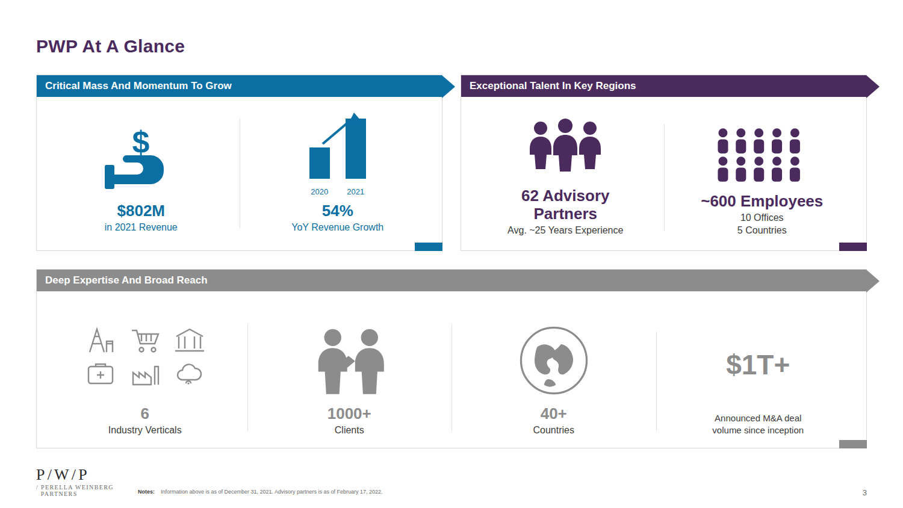PWP At A Glance
Critical Mass And Momentum To Grow
$
$802M
in 2021 Revenue
20202021
54%
YoY Revenue Growth
Exceptional Talent In Key Regions
62 Advisory
Partners
Avg. ~25 Years Experience
~600 Employees
10 Offices
5 Countries
Deep Expertise And Broad Reach
6
Industry Verticals
1000+
Clients
40+
Countries
$1T+
Announced M&A deal
volume since inception
P / W / P
/ PERELLA WEINBERG
PARTNERS
Notes: Information above is as of December 31, 2021. Advisory partners is as of February 17, 2022.
3